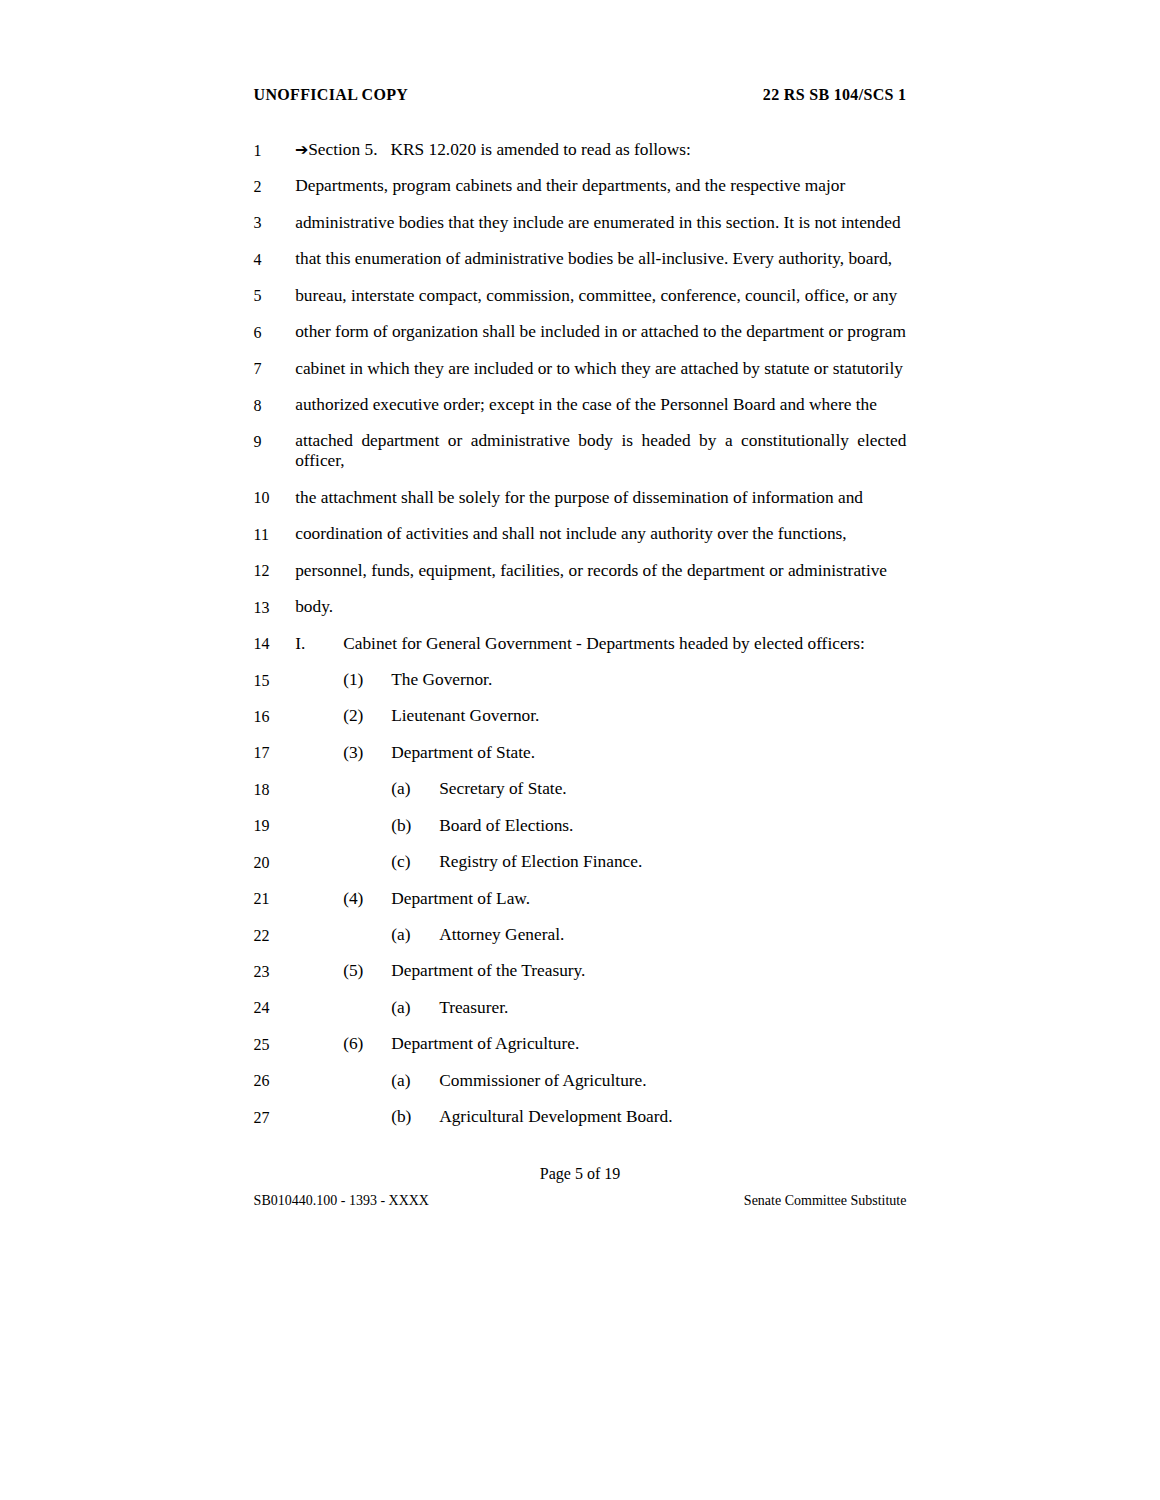Unofficial Copy
22 RS SB 104/SCS 1
1
➔Section 5. KRS 12.020 is amended to read as follows:
2
Departments, program cabinets and their departments, and the respective major
3
administrative bodies that they include are enumerated in this section. It is not intended
4
that this enumeration of administrative bodies be all-inclusive. Every authority, board,
5
bureau, interstate compact, commission, committee, conference, council, office, or any
6
other form of organization shall be included in or attached to the department or program
7
cabinet in which they are included or to which they are attached by statute or statutorily
8
authorized executive order; except in the case of the Personnel Board and where the
9
attached department or administrative body is headed by a constitutionally elected officer,
10
the attachment shall be solely for the purpose of dissemination of information and
11
coordination of activities and shall not include any authority over the functions,
12
personnel, funds, equipment, facilities, or records of the department or administrative
13
body.
14
I. Cabinet for General Government - Departments headed by elected officers:
15
(1) The Governor.
16
(2) Lieutenant Governor.
17
(3) Department of State.
18
(a) Secretary of State.
19
(b) Board of Elections.
20
(c) Registry of Election Finance.
21
(4) Department of Law.
22
(a) Attorney General.
23
(5) Department of the Treasury.
24
(a) Treasurer.
25
(6) Department of Agriculture.
26
(a) Commissioner of Agriculture.
27
(b) Agricultural Development Board.
Page 5 of 19
SB010440.100 - 1393 - XXXX
Senate Committee Substitute